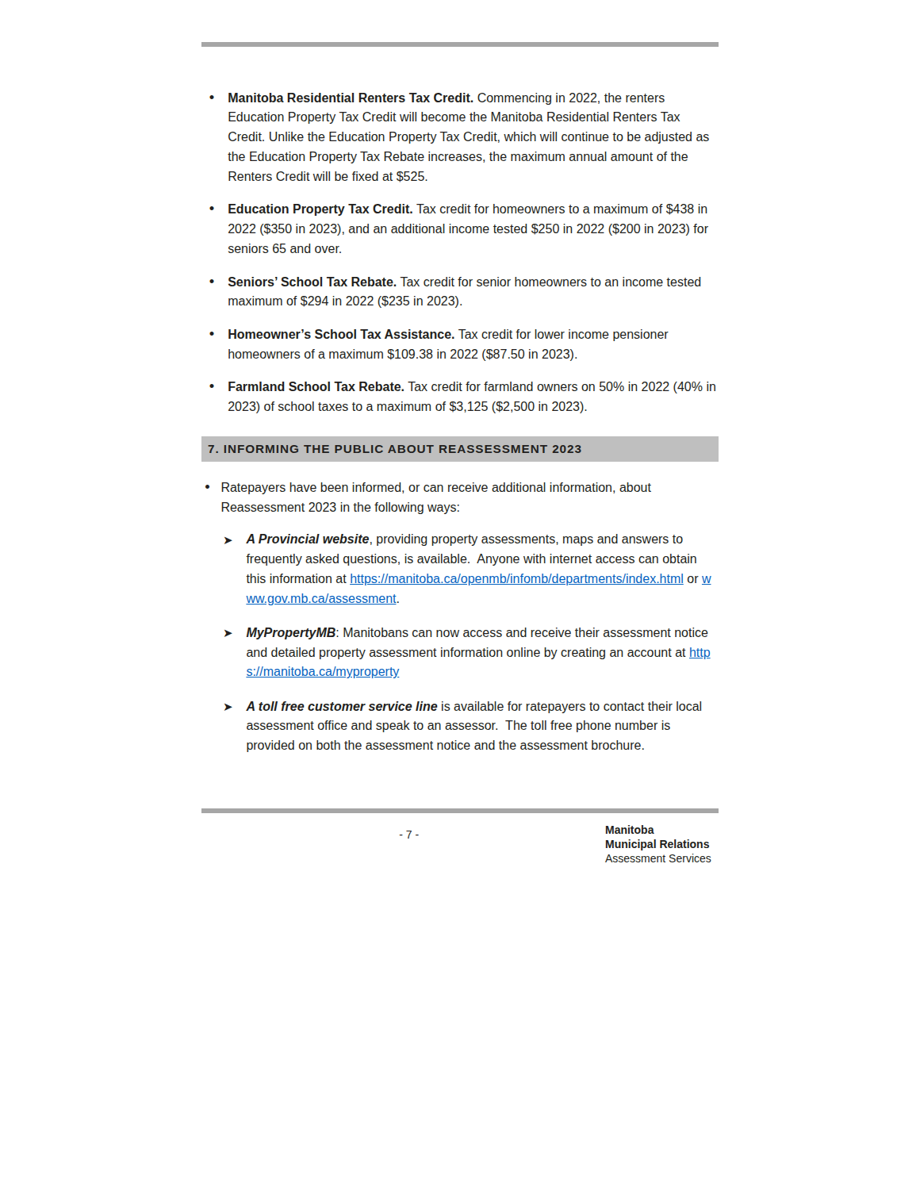Manitoba Residential Renters Tax Credit. Commencing in 2022, the renters Education Property Tax Credit will become the Manitoba Residential Renters Tax Credit. Unlike the Education Property Tax Credit, which will continue to be adjusted as the Education Property Tax Rebate increases, the maximum annual amount of the Renters Credit will be fixed at $525.
Education Property Tax Credit. Tax credit for homeowners to a maximum of $438 in 2022 ($350 in 2023), and an additional income tested $250 in 2022 ($200 in 2023) for seniors 65 and over.
Seniors’ School Tax Rebate. Tax credit for senior homeowners to an income tested maximum of $294 in 2022 ($235 in 2023).
Homeowner’s School Tax Assistance. Tax credit for lower income pensioner homeowners of a maximum $109.38 in 2022 ($87.50 in 2023).
Farmland School Tax Rebate. Tax credit for farmland owners on 50% in 2022 (40% in 2023) of school taxes to a maximum of $3,125 ($2,500 in 2023).
7. INFORMING THE PUBLIC ABOUT REASSESSMENT 2023
Ratepayers have been informed, or can receive additional information, about Reassessment 2023 in the following ways:
A Provincial website, providing property assessments, maps and answers to frequently asked questions, is available. Anyone with internet access can obtain this information at https://manitoba.ca/openmb/infomb/departments/index.html or www.gov.mb.ca/assessment.
MyPropertyMB: Manitobans can now access and receive their assessment notice and detailed property assessment information online by creating an account at https://manitoba.ca/myproperty
A toll free customer service line is available for ratepayers to contact their local assessment office and speak to an assessor. The toll free phone number is provided on both the assessment notice and the assessment brochure.
- 7 -
Manitoba
Municipal Relations
Assessment Services